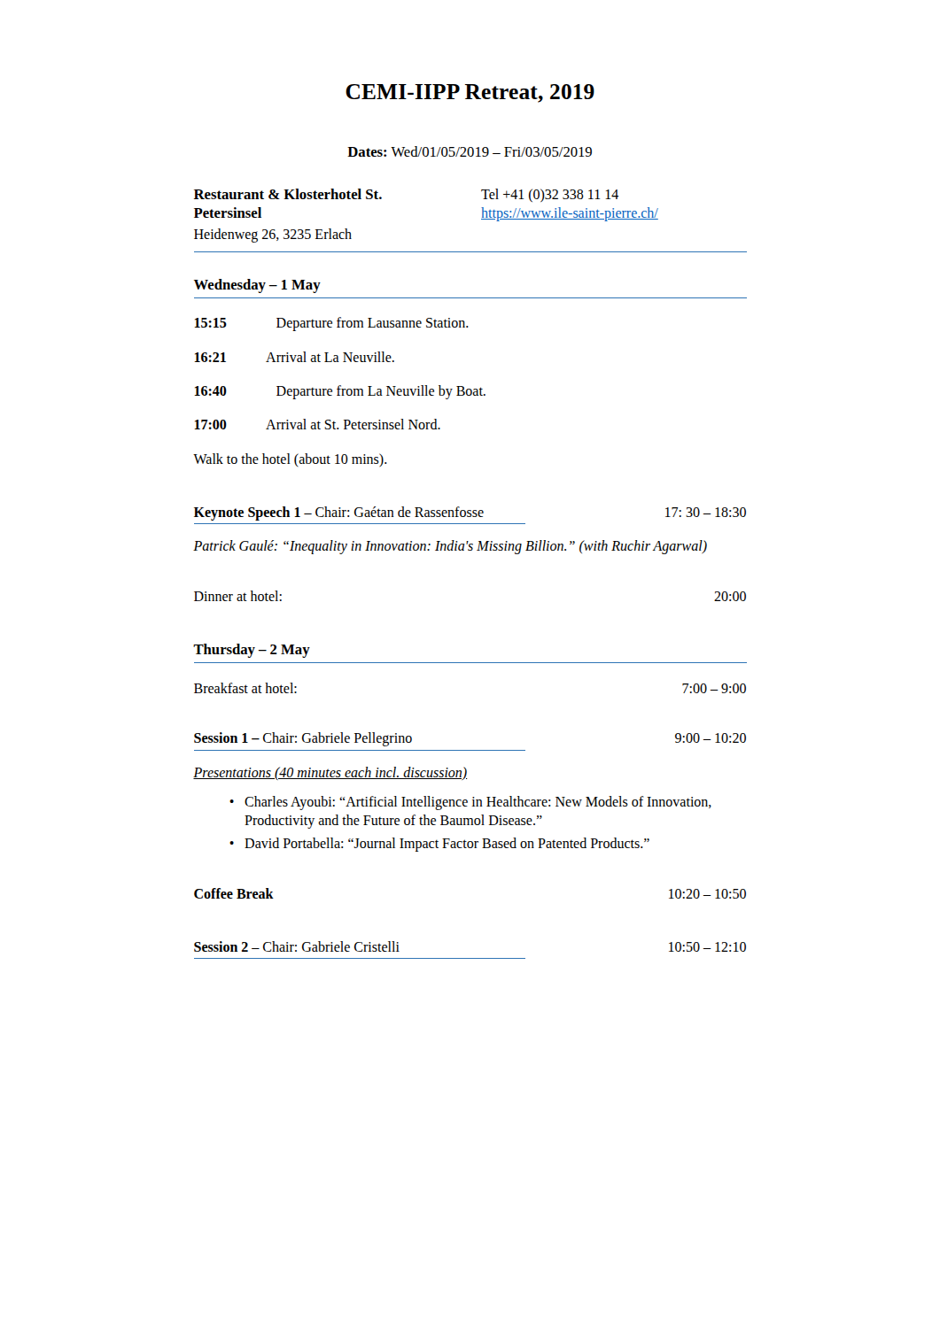CEMI-IIPP Retreat, 2019
Dates: Wed/01/05/2019 – Fri/03/05/2019
Restaurant & Klosterhotel St.
Petersinsel
Heidenweg 26, 3235 Erlach
Tel +41 (0)32 338 11 14
https://www.ile-saint-pierre.ch/
Wednesday – 1 May
15:15
Departure from Lausanne Station.
16:21
Arrival at La Neuville.
16:40
Departure from La Neuville by Boat.
17:00
Arrival at St. Petersinsel Nord.
Walk to the hotel (about 10 mins).
Keynote Speech 1 – Chair: Gaétan de Rassenfosse
17: 30 – 18:30
Patrick Gaulé: “Inequality in Innovation: India's Missing Billion.” (with Ruchir Agarwal)
Dinner at hotel:
20:00
Thursday – 2 May
Breakfast at hotel:
7:00 – 9:00
Session 1 – Chair: Gabriele Pellegrino
9:00 – 10:20
Presentations (40 minutes each incl. discussion)
Charles Ayoubi: “Artificial Intelligence in Healthcare: New Models of Innovation, Productivity and the Future of the Baumol Disease.”
David Portabella: “Journal Impact Factor Based on Patented Products.”
Coffee Break
10:20 – 10:50
Session 2 – Chair: Gabriele Cristelli
10:50 – 12:10